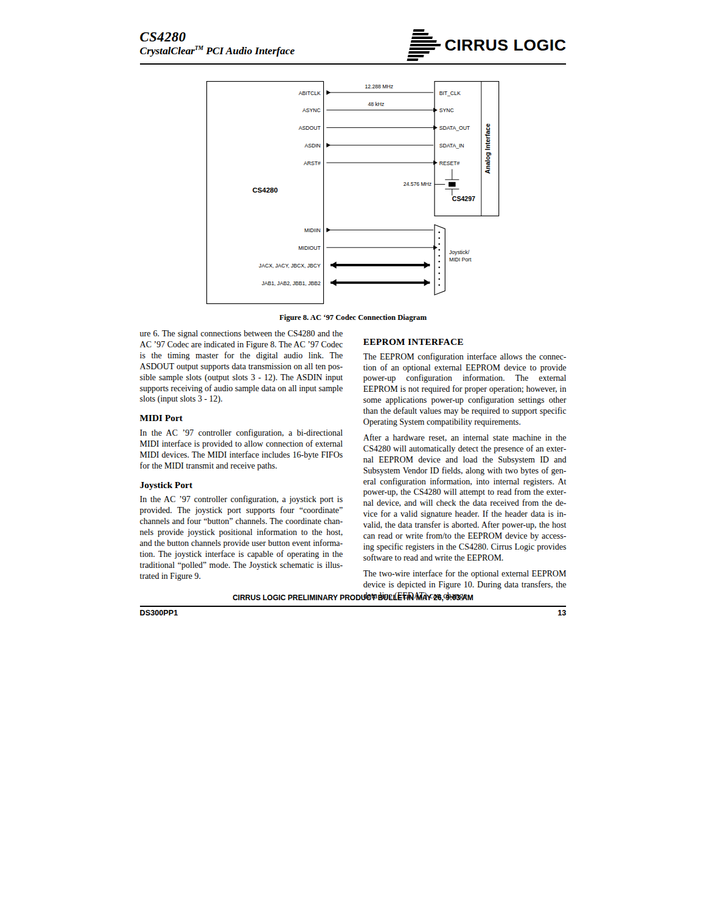CS4280
CrystalClearTM PCI Audio Interface
CIRRUS LOGIC
CS4280 Analog Interface CS4297 ABITCLK ASYNC ASDOUT ASDIN ARST# MIDIIN MIDIOUT JACX, JACY, JBCX, JBCY JAB1, JAB2, JBB1, JBB2 BIT_CLK SYNC SDATA_OUT SDATA_IN RESET# 12.288 MHz 48 kHz 24.576 MHz Joystick/ MIDI Port
Figure 8. AC ‘97 Codec Connection Diagram
ure 6. The signal connections between the CS4280 and the AC ’97 Codec are indicated in Figure 8. The AC ’97 Codec is the timing master for the digital audio link. The ASDOUT output supports data transmission on all ten possible sample slots (output slots 3 - 12). The ASDIN input supports receiving of audio sample data on all input sample slots (input slots 3 - 12).
MIDI Port
In the AC ’97 controller configuration, a bi-directional MIDI interface is provided to allow connection of external MIDI devices. The MIDI interface includes 16-byte FIFOs for the MIDI transmit and receive paths.
Joystick Port
In the AC ’97 controller configuration, a joystick port is provided. The joystick port supports four “coordinate” channels and four “button” channels. The coordinate channels provide joystick positional information to the host, and the button channels provide user button event information. The joystick interface is capable of operating in the traditional “polled” mode. The Joystick schematic is illustrated in Figure 9.
EEPROM INTERFACE
The EEPROM configuration interface allows the connection of an optional external EEPROM device to provide power-up configuration information. The external EEPROM is not required for proper operation; however, in some applications power-up configuration settings other than the default values may be required to support specific Operating System compatibility requirements.
After a hardware reset, an internal state machine in the CS4280 will automatically detect the presence of an external EEPROM device and load the Subsystem ID and Subsystem Vendor ID fields, along with two bytes of general configuration information, into internal registers. At power-up, the CS4280 will attempt to read from the external device, and will check the data received from the device for a valid signature header. If the header data is invalid, the data transfer is aborted. After power-up, the host can read or write from/to the EEPROM device by accessing specific registers in the CS4280. Cirrus Logic provides software to read and write the EEPROM.
The two-wire interface for the optional external EEPROM device is depicted in Figure 10. During data transfers, the data line (EEDAT) can change
CIRRUS LOGIC PRELIMINARY PRODUCT BULLETIN MAY 26, 9:03 AM
DS300PP1 13